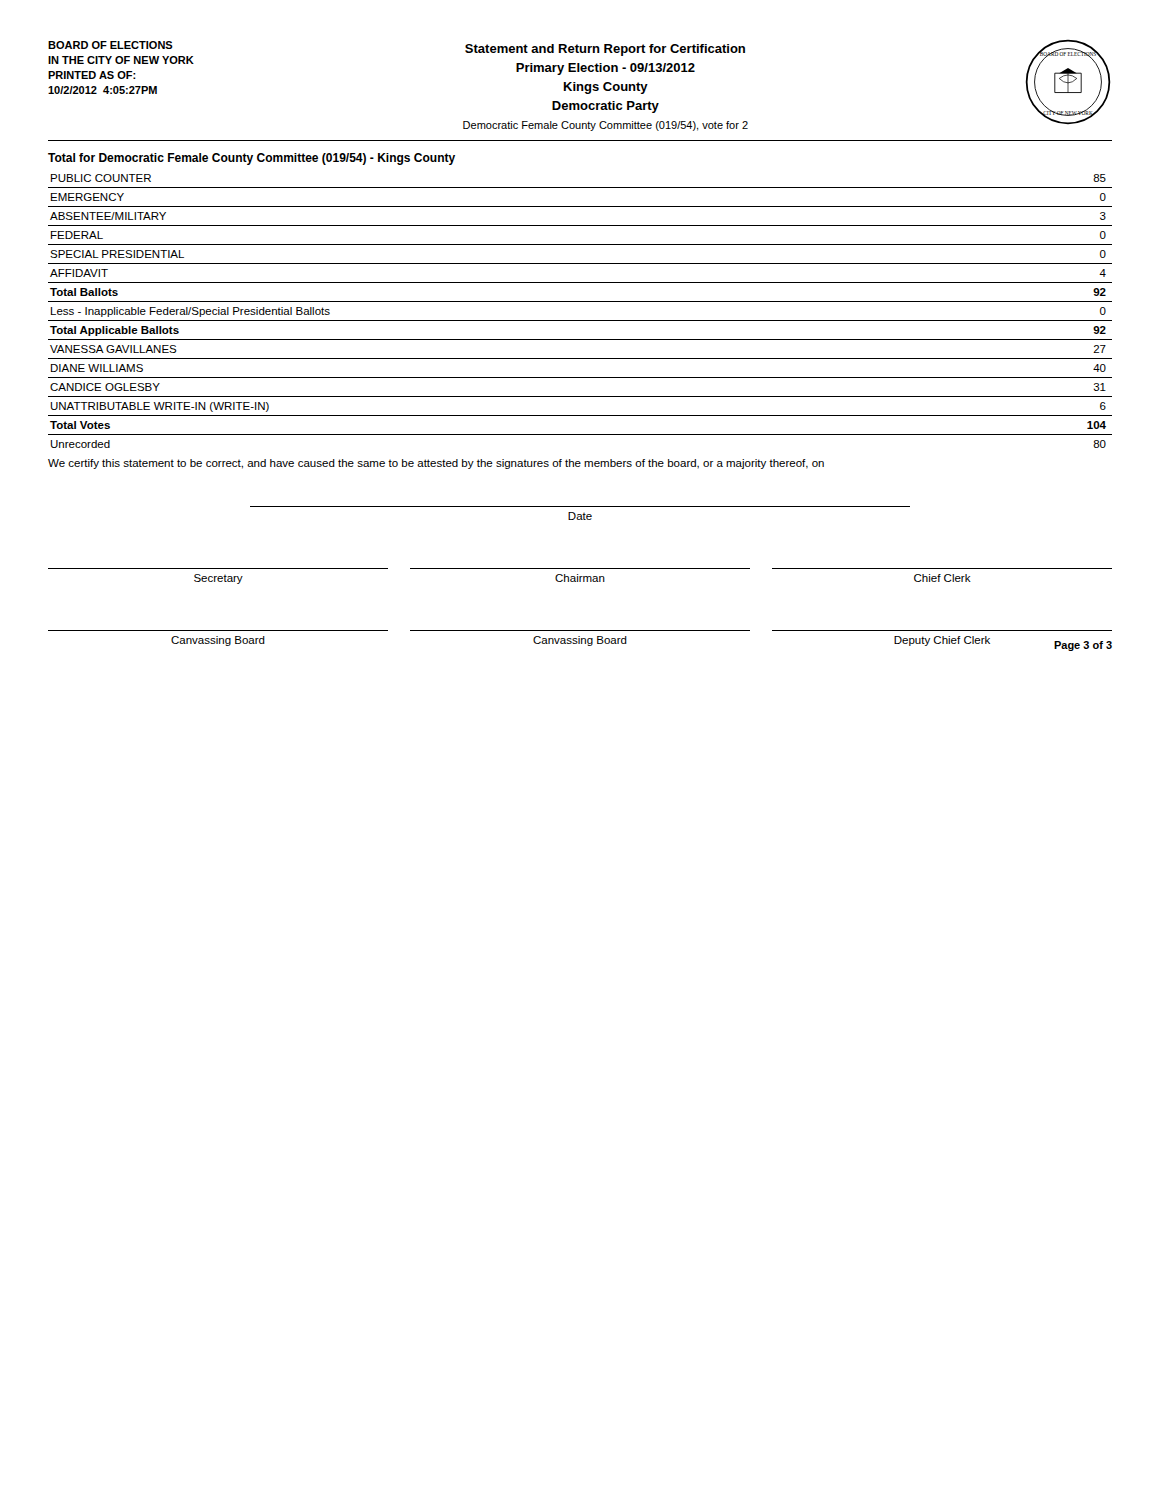BOARD OF ELECTIONS
IN THE CITY OF NEW YORK
PRINTED AS OF:
10/2/2012 4:05:27PM
Statement and Return Report for Certification
Primary Election - 09/13/2012
Kings County
Democratic Party
Democratic Female County Committee (019/54), vote for 2
Total for Democratic Female County Committee (019/54) - Kings County
| PUBLIC COUNTER | 85 |
| EMERGENCY | 0 |
| ABSENTEE/MILITARY | 3 |
| FEDERAL | 0 |
| SPECIAL PRESIDENTIAL | 0 |
| AFFIDAVIT | 4 |
| Total Ballots | 92 |
| Less - Inapplicable Federal/Special Presidential Ballots | 0 |
| Total Applicable Ballots | 92 |
| VANESSA GAVILLANES | 27 |
| DIANE WILLIAMS | 40 |
| CANDICE OGLESBY | 31 |
| UNATTRIBUTABLE WRITE-IN (WRITE-IN) | 6 |
| Total Votes | 104 |
| Unrecorded | 80 |
We certify this statement to be correct, and have caused the same to be attested by the signatures of the members of the board, or a majority thereof, on
Date
Secretary
Chairman
Chief Clerk
Canvassing Board
Canvassing Board
Deputy Chief Clerk
Page 3 of 3